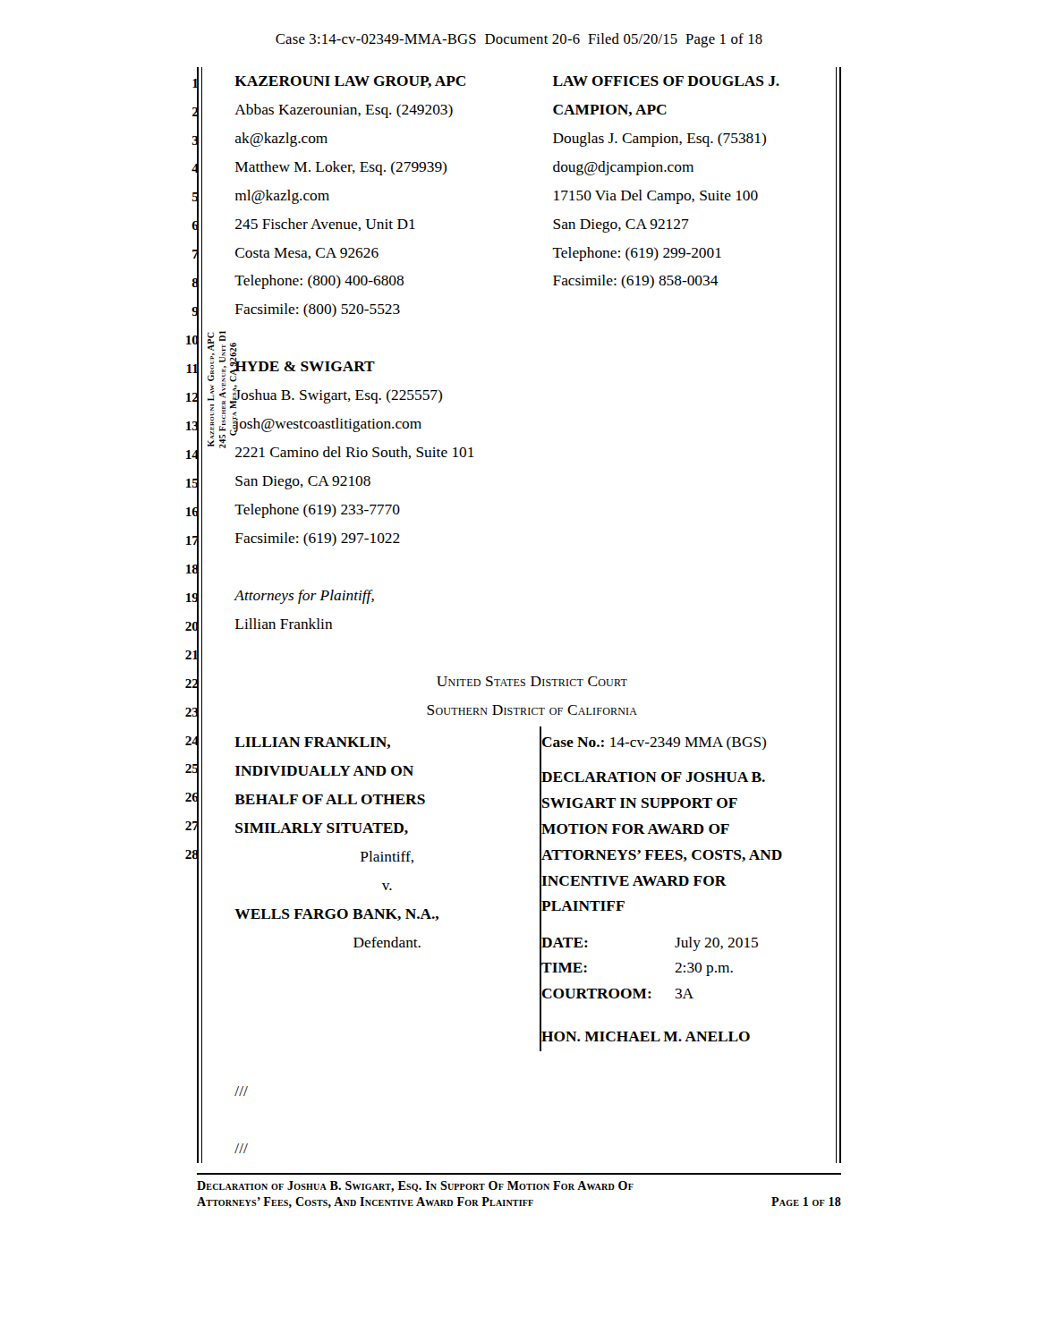Case 3:14-cv-02349-MMA-BGS Document 20-6 Filed 05/20/15 Page 1 of 18
1
2
3
4
5
6
7
8
9
10
11
12
13
14
15
16
17
18
19
20
21
22
23
24
25
26
27
28
Kazerouni Law Group, APC
245 Fischer Avenue, Unit D1
Costa Mesa, CA 92626
Kazerouni Law Group, APC
Abbas Kazerounian, Esq. (249203)
ak@kazlg.com
Matthew M. Loker, Esq. (279939)
ml@kazlg.com
245 Fischer Avenue, Unit D1
Costa Mesa, CA 92626
Telephone: (800) 400-6808
Facsimile: (800) 520-5523
Hyde & Swigart
Joshua B. Swigart, Esq. (225557)
josh@westcoastlitigation.com
2221 Camino del Rio South, Suite 101
San Diego, CA 92108
Telephone (619) 233-7770
Facsimile: (619) 297-1022
Attorneys for Plaintiff,
Lillian Franklin
Law Offices of Douglas J.
Campion, APC
Douglas J. Campion, Esq. (75381)
doug@djcampion.com
17150 Via Del Campo, Suite 100
San Diego, CA 92127
Telephone: (619) 299-2001
Facsimile: (619) 858-0034
United States District Court
Southern District of California
| Lillian Franklin, Individually and on behalf of all others similarly situated, Plaintiff, v. Wells Fargo Bank, N.A., Defendant. | Case No.: 14-cv-2349 MMA (BGS) Declaration of Joshua B. Swigart in Support of Motion for Award of Attorneys’ Fees, Costs, and Incentive Award for Plaintiff Date: July 20, 2015 Time: 2:30 p.m. Courtroom: 3A Hon. Michael M. Anello |
///
///
Declaration of Joshua B. Swigart, Esq. In Support Of Motion For Award Of
Attorneys’ Fees, Costs, And Incentive Award For Plaintiff Page 1 of 18